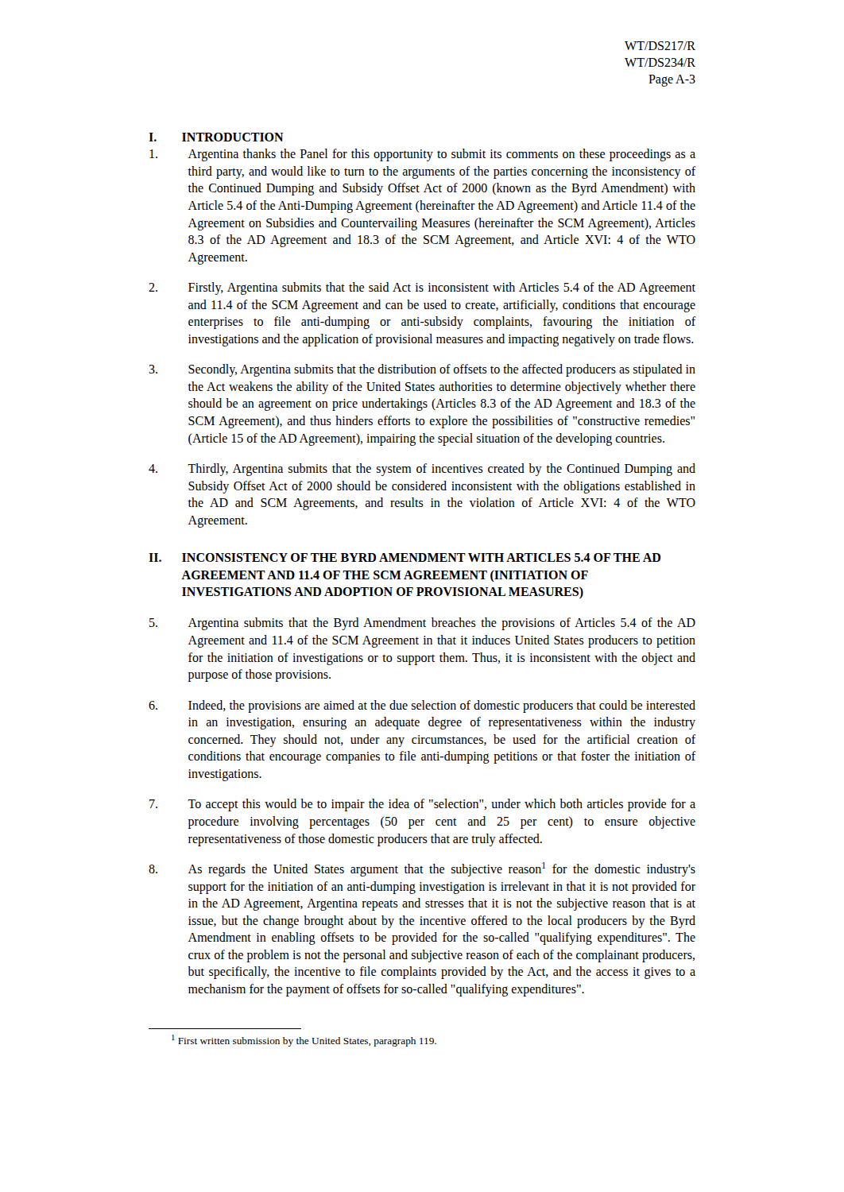WT/DS217/R
WT/DS234/R
Page A-3
I.
INTRODUCTION
1.
Argentina thanks the Panel for this opportunity to submit its comments on these proceedings as a third party, and would like to turn to the arguments of the parties concerning the inconsistency of the Continued Dumping and Subsidy Offset Act of 2000 (known as the Byrd Amendment) with Article 5.4 of the Anti-Dumping Agreement (hereinafter the AD Agreement) and Article 11.4 of the Agreement on Subsidies and Countervailing Measures (hereinafter the SCM Agreement), Articles 8.3 of the AD Agreement and 18.3 of the SCM Agreement, and Article XVI: 4 of the WTO Agreement.
2.
Firstly, Argentina submits that the said Act is inconsistent with Articles 5.4 of the AD Agreement and 11.4 of the SCM Agreement and can be used to create, artificially, conditions that encourage enterprises to file anti-dumping or anti-subsidy complaints, favouring the initiation of investigations and the application of provisional measures and impacting negatively on trade flows.
3.
Secondly, Argentina submits that the distribution of offsets to the affected producers as stipulated in the Act weakens the ability of the United States authorities to determine objectively whether there should be an agreement on price undertakings (Articles 8.3 of the AD Agreement and 18.3 of the SCM Agreement), and thus hinders efforts to explore the possibilities of "constructive remedies" (Article 15 of the AD Agreement), impairing the special situation of the developing countries.
4.
Thirdly, Argentina submits that the system of incentives created by the Continued Dumping and Subsidy Offset Act of 2000 should be considered inconsistent with the obligations established in the AD and SCM Agreements, and results in the violation of Article XVI: 4 of the WTO Agreement.
II.
INCONSISTENCY OF THE BYRD AMENDMENT WITH ARTICLES 5.4 OF THE AD AGREEMENT AND 11.4 OF THE SCM AGREEMENT (INITIATION OF INVESTIGATIONS AND ADOPTION OF PROVISIONAL MEASURES)
5.
Argentina submits that the Byrd Amendment breaches the provisions of Articles 5.4 of the AD Agreement and 11.4 of the SCM Agreement in that it induces United States producers to petition for the initiation of investigations or to support them. Thus, it is inconsistent with the object and purpose of those provisions.
6.
Indeed, the provisions are aimed at the due selection of domestic producers that could be interested in an investigation, ensuring an adequate degree of representativeness within the industry concerned. They should not, under any circumstances, be used for the artificial creation of conditions that encourage companies to file anti-dumping petitions or that foster the initiation of investigations.
7.
To accept this would be to impair the idea of "selection", under which both articles provide for a procedure involving percentages (50 per cent and 25 per cent) to ensure objective representativeness of those domestic producers that are truly affected.
8.
As regards the United States argument that the subjective reason1 for the domestic industry's support for the initiation of an anti-dumping investigation is irrelevant in that it is not provided for in the AD Agreement, Argentina repeats and stresses that it is not the subjective reason that is at issue, but the change brought about by the incentive offered to the local producers by the Byrd Amendment in enabling offsets to be provided for the so-called "qualifying expenditures". The crux of the problem is not the personal and subjective reason of each of the complainant producers, but specifically, the incentive to file complaints provided by the Act, and the access it gives to a mechanism for the payment of offsets for so-called "qualifying expenditures".
1 First written submission by the United States, paragraph 119.